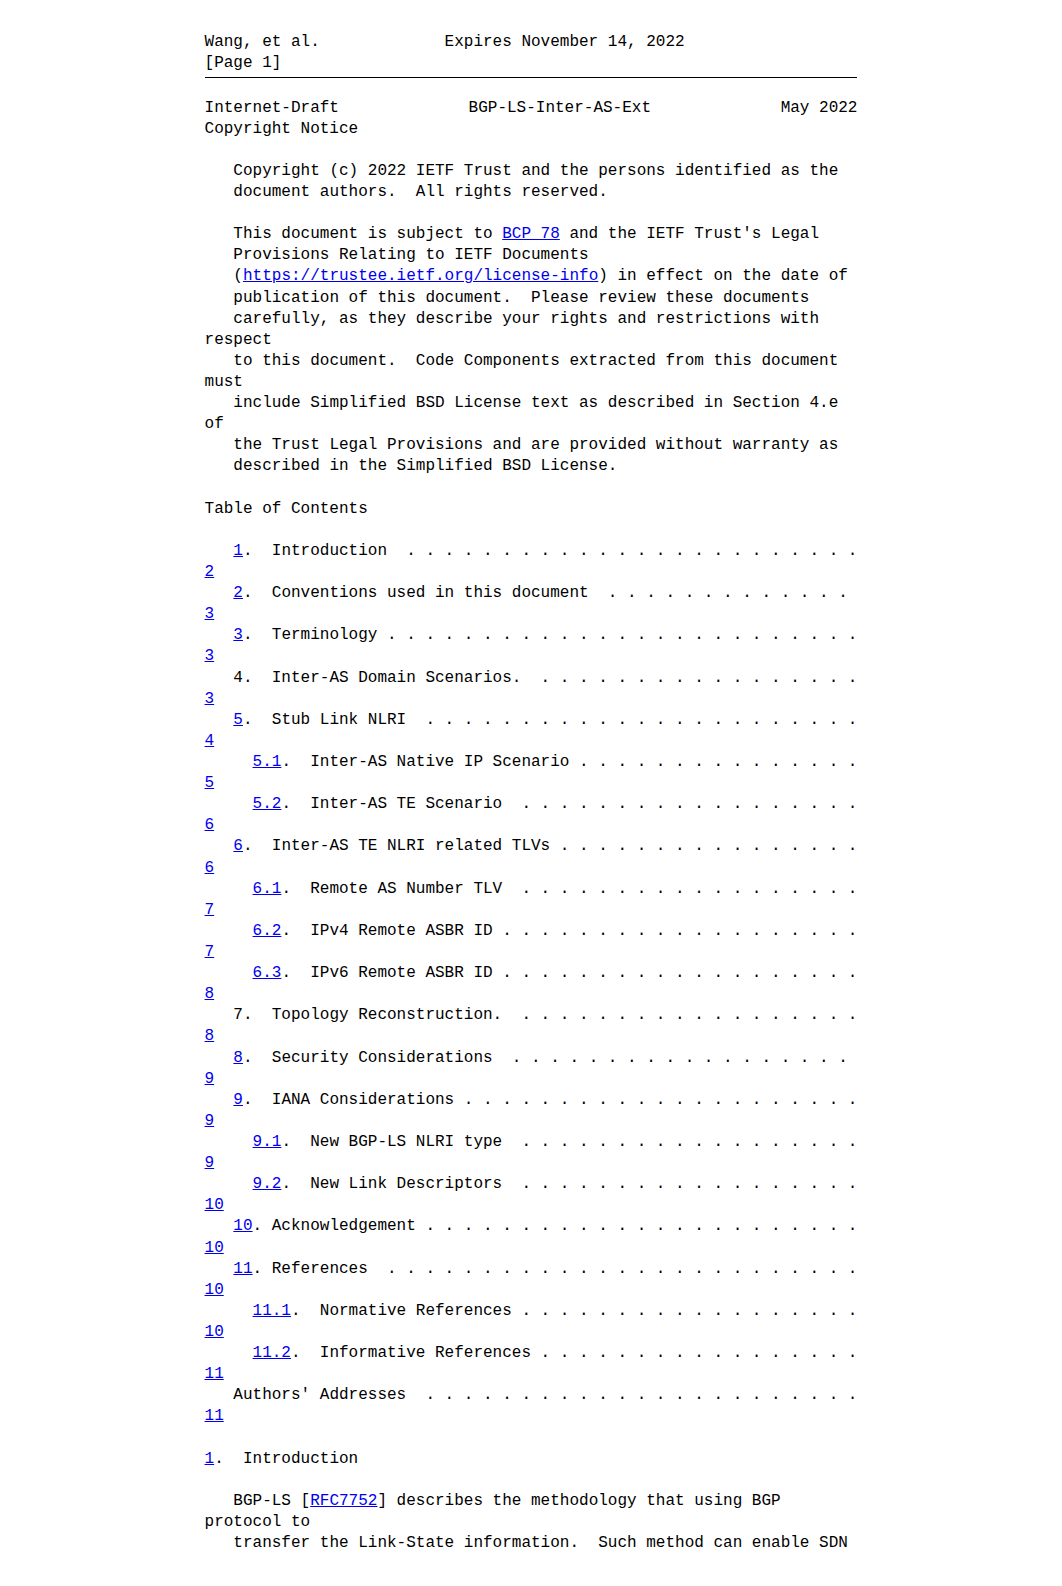Wang, et al.             Expires November 14, 2022               [Page 1]
Internet-Draft BGP-LS-Inter-AS-Ext May 2022
Copyright Notice

   Copyright (c) 2022 IETF Trust and the persons identified as the
   document authors.  All rights reserved.

   This document is subject to BCP 78 and the IETF Trust's Legal
   Provisions Relating to IETF Documents
   (https://trustee.ietf.org/license-info) in effect on the date of
   publication of this document.  Please review these documents
   carefully, as they describe your rights and restrictions with respect
   to this document.  Code Components extracted from this document must
   include Simplified BSD License text as described in Section 4.e of
   the Trust Legal Provisions and are provided without warranty as
   described in the Simplified BSD License.

Table of Contents

   1.  Introduction  . . . . . . . . . . . . . . . . . . . . . . . .   2
   2.  Conventions used in this document  . . . . . . . . . . . . .   3
   3.  Terminology . . . . . . . . . . . . . . . . . . . . . . . . .   3
   4.  Inter-AS Domain Scenarios.  . . . . . . . . . . . . . . . . .   3
   5.  Stub Link NLRI  . . . . . . . . . . . . . . . . . . . . . . .   4
     5.1.  Inter-AS Native IP Scenario . . . . . . . . . . . . . . .   5
     5.2.  Inter-AS TE Scenario  . . . . . . . . . . . . . . . . . .   6
   6.  Inter-AS TE NLRI related TLVs . . . . . . . . . . . . . . . .   6
     6.1.  Remote AS Number TLV  . . . . . . . . . . . . . . . . . .   7
     6.2.  IPv4 Remote ASBR ID . . . . . . . . . . . . . . . . . . .   7
     6.3.  IPv6 Remote ASBR ID . . . . . . . . . . . . . . . . . . .   8
   7.  Topology Reconstruction.  . . . . . . . . . . . . . . . . . .   8
   8.  Security Considerations  . . . . . . . . . . . . . . . . . .   9
   9.  IANA Considerations . . . . . . . . . . . . . . . . . . . . .   9
     9.1.  New BGP-LS NLRI type  . . . . . . . . . . . . . . . . . .   9
     9.2.  New Link Descriptors  . . . . . . . . . . . . . . . . . .  10
   10. Acknowledgement . . . . . . . . . . . . . . . . . . . . . . .  10
   11. References  . . . . . . . . . . . . . . . . . . . . . . . . .  10
     11.1.  Normative References . . . . . . . . . . . . . . . . . .  10
     11.2.  Informative References . . . . . . . . . . . . . . . . .  11
   Authors' Addresses  . . . . . . . . . . . . . . . . . . . . . . .  11

1.  Introduction

   BGP-LS [RFC7752] describes the methodology that using BGP protocol to
   transfer the Link-State information.  Such method can enable SDN